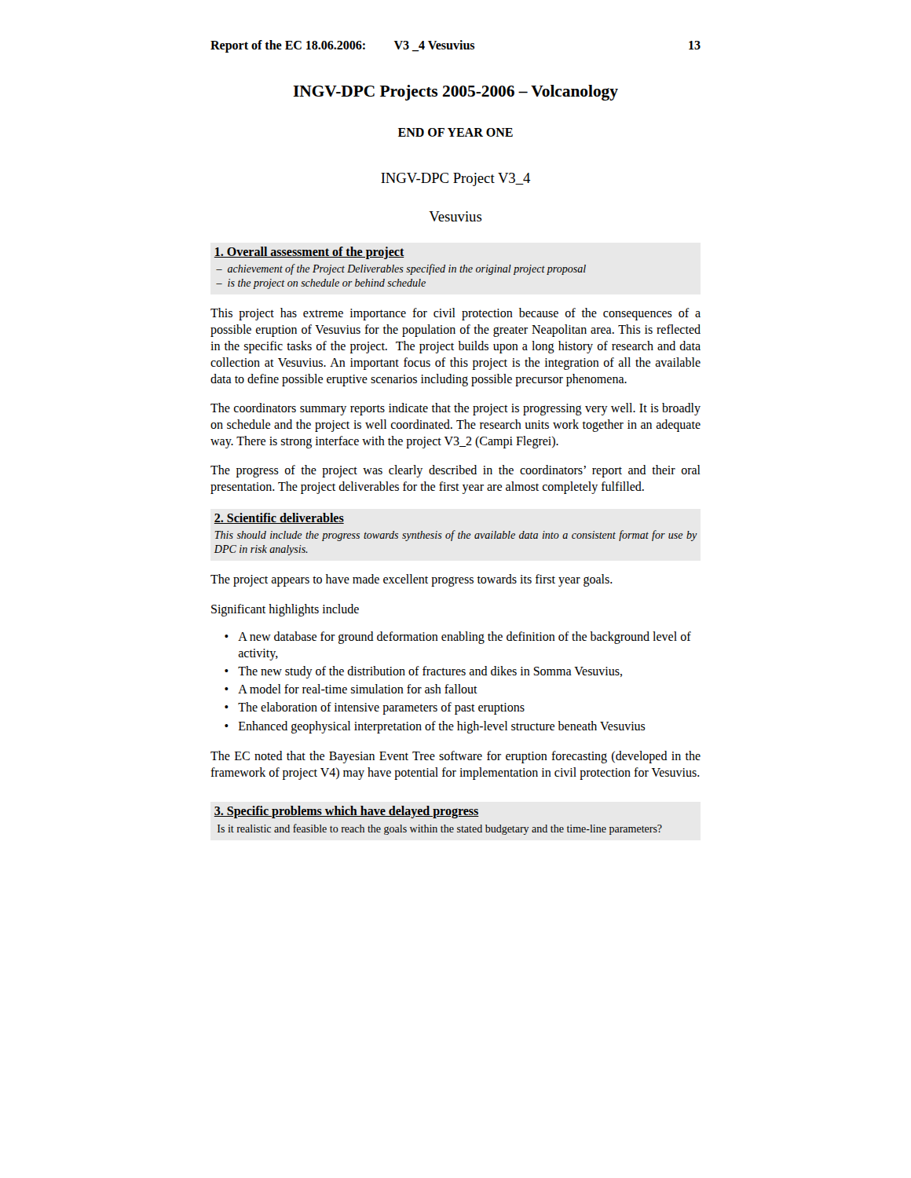Report of the EC 18.06.2006: V3 _4 Vesuvius
13
INGV-DPC Projects 2005-2006 – Volcanology
END OF YEAR ONE
INGV-DPC Project V3_4
Vesuvius
1. Overall assessment of the project
achievement of the Project Deliverables specified in the original project proposal
is the project on schedule or behind schedule
This project has extreme importance for civil protection because of the consequences of a possible eruption of Vesuvius for the population of the greater Neapolitan area. This is reflected in the specific tasks of the project. The project builds upon a long history of research and data collection at Vesuvius. An important focus of this project is the integration of all the available data to define possible eruptive scenarios including possible precursor phenomena.
The coordinators summary reports indicate that the project is progressing very well. It is broadly on schedule and the project is well coordinated. The research units work together in an adequate way. There is strong interface with the project V3_2 (Campi Flegrei).
The progress of the project was clearly described in the coordinators’ report and their oral presentation. The project deliverables for the first year are almost completely fulfilled.
2. Scientific deliverables
This should include the progress towards synthesis of the available data into a consistent format for use by DPC in risk analysis.
The project appears to have made excellent progress towards its first year goals.
Significant highlights include
A new database for ground deformation enabling the definition of the background level of activity,
The new study of the distribution of fractures and dikes in Somma Vesuvius,
A model for real-time simulation for ash fallout
The elaboration of intensive parameters of past eruptions
Enhanced geophysical interpretation of the high-level structure beneath Vesuvius
The EC noted that the Bayesian Event Tree software for eruption forecasting (developed in the framework of project V4) may have potential for implementation in civil protection for Vesuvius.
3. Specific problems which have delayed progress
Is it realistic and feasible to reach the goals within the stated budgetary and the time-line parameters?